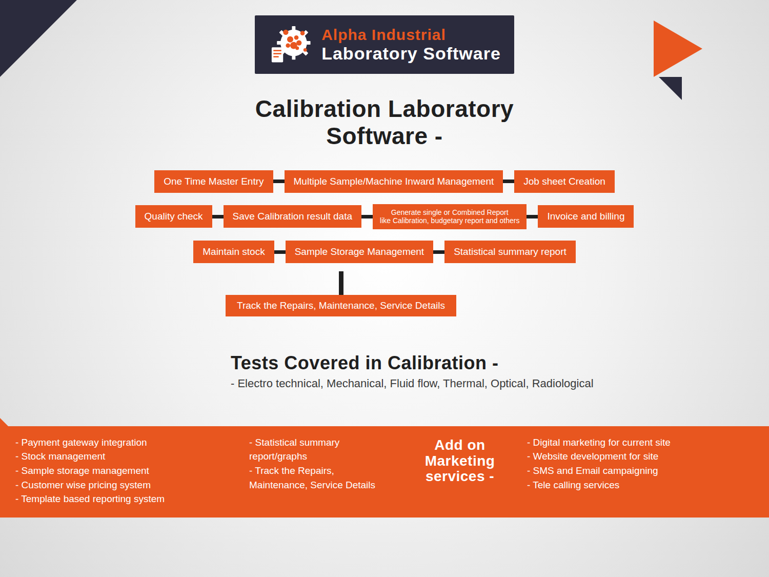Alpha Industrial Laboratory Software
Calibration Laboratory
Software -
One Time Master Entry
Multiple Sample/Machine Inward Management
Job sheet Creation
Quality check
Save Calibration result data
Generate single or Combined Report
like Calibration, budgetary report and others
Invoice and billing
Maintain stock
Sample Storage Management
Statistical summary report
Track the Repairs, Maintenance, Service Details
Tests Covered in Calibration -
- Electro technical, Mechanical, Fluid flow, Thermal, Optical, Radiological
Payment gateway integration
Stock management
Sample storage management
Customer wise pricing system
Template based reporting system
Statistical summary report/graphs
Track the Repairs, Maintenance, Service Details
Add on
Marketing
services -
Digital marketing for current site
Website development for site
SMS and Email campaigning
Tele calling services